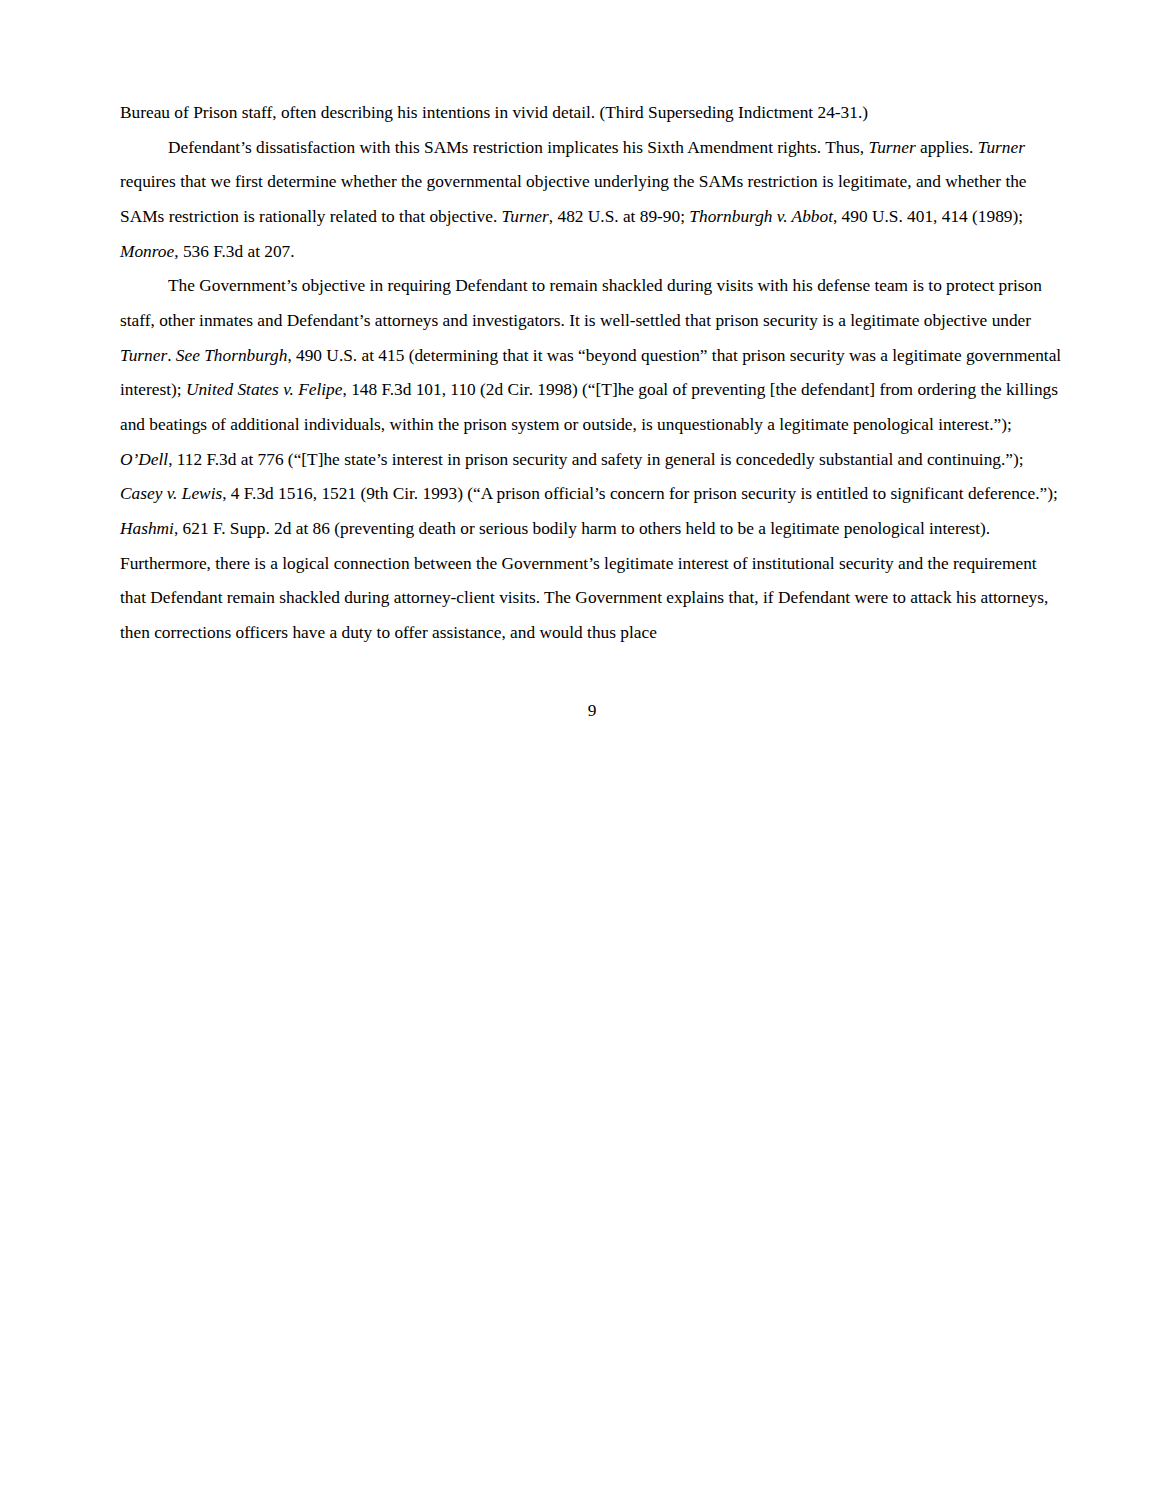Bureau of Prison staff, often describing his intentions in vivid detail. (Third Superseding Indictment 24-31.)
Defendant’s dissatisfaction with this SAMs restriction implicates his Sixth Amendment rights. Thus, Turner applies. Turner requires that we first determine whether the governmental objective underlying the SAMs restriction is legitimate, and whether the SAMs restriction is rationally related to that objective. Turner, 482 U.S. at 89-90; Thornburgh v. Abbot, 490 U.S. 401, 414 (1989); Monroe, 536 F.3d at 207.
The Government’s objective in requiring Defendant to remain shackled during visits with his defense team is to protect prison staff, other inmates and Defendant’s attorneys and investigators. It is well-settled that prison security is a legitimate objective under Turner. See Thornburgh, 490 U.S. at 415 (determining that it was “beyond question” that prison security was a legitimate governmental interest); United States v. Felipe, 148 F.3d 101, 110 (2d Cir. 1998) (“[T]he goal of preventing [the defendant] from ordering the killings and beatings of additional individuals, within the prison system or outside, is unquestionably a legitimate penological interest.”); O’Dell, 112 F.3d at 776 (“[T]he state’s interest in prison security and safety in general is concededly substantial and continuing.”); Casey v. Lewis, 4 F.3d 1516, 1521 (9th Cir. 1993) (“A prison official’s concern for prison security is entitled to significant deference.”); Hashmi, 621 F. Supp. 2d at 86 (preventing death or serious bodily harm to others held to be a legitimate penological interest). Furthermore, there is a logical connection between the Government’s legitimate interest of institutional security and the requirement that Defendant remain shackled during attorney-client visits. The Government explains that, if Defendant were to attack his attorneys, then corrections officers have a duty to offer assistance, and would thus place
9